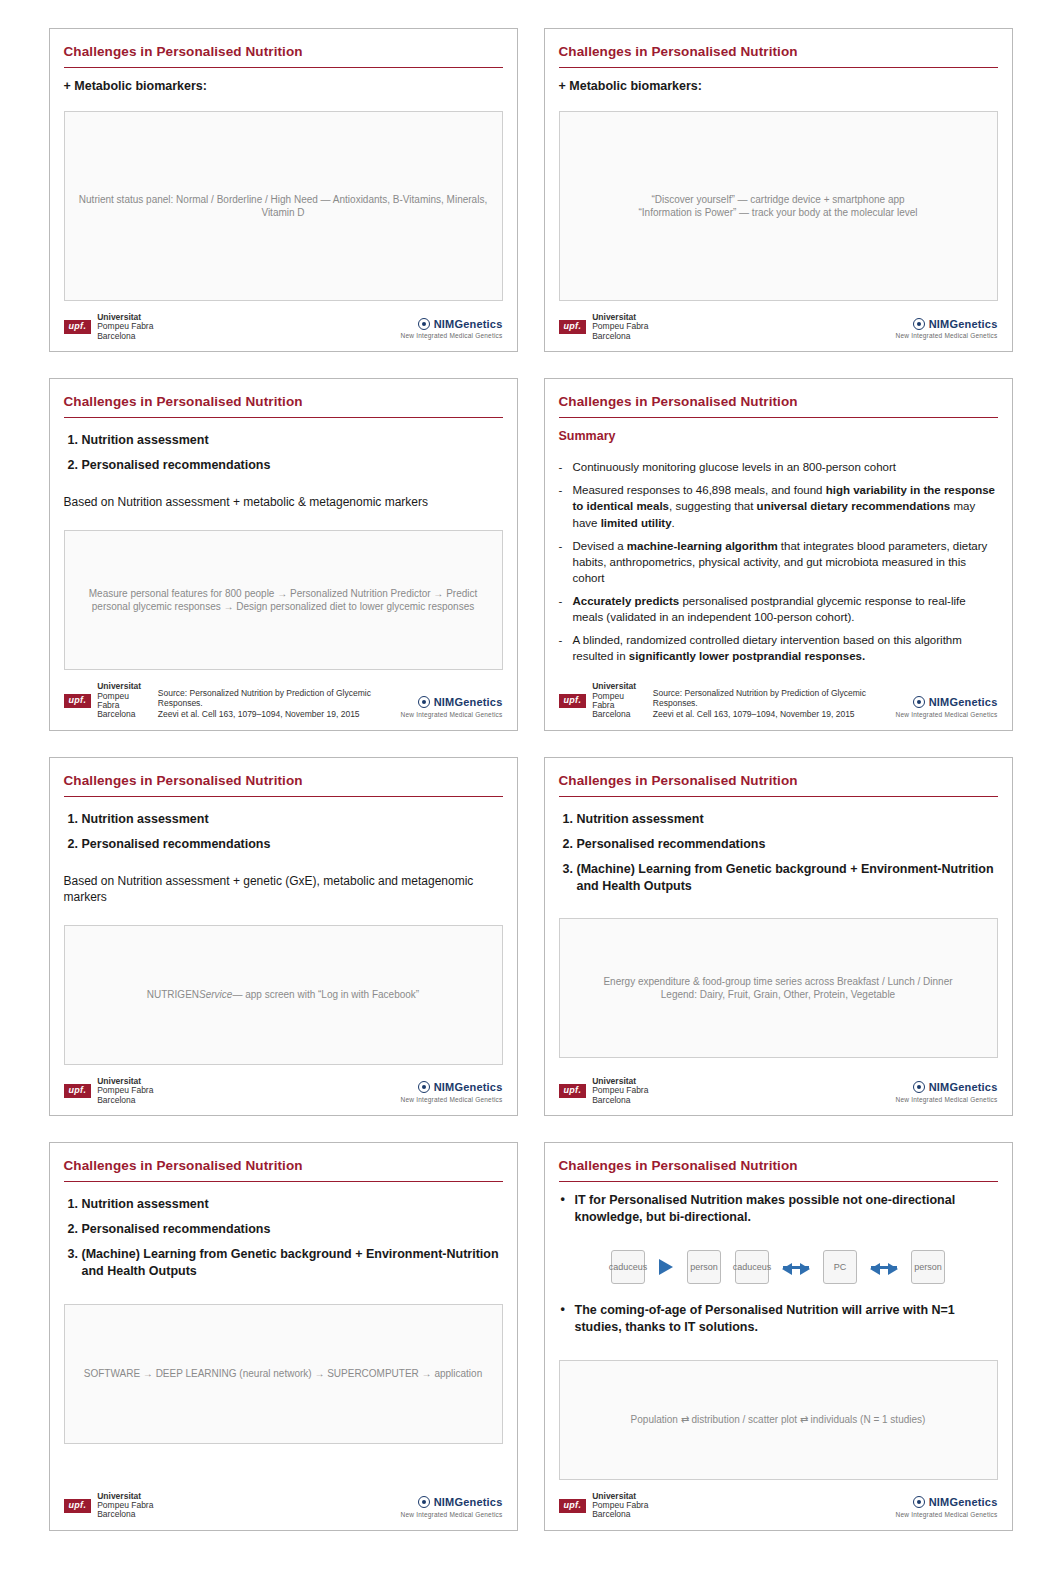Challenges in Personalised Nutrition
+ Metabolic biomarkers:
Nutrient status panel: Normal / Borderline / High Need — Antioxidants, B-Vitamins, Minerals, Vitamin D
upf. Universitat
Pompeu Fabra Barcelona
NIM Genetics
New Integrated Medical Genetics
Challenges in Personalised Nutrition
+ Metabolic biomarkers:
“Discover yourself” — cartridge device + smartphone app
“Information is Power” — track your body at the molecular level
upf. Universitat
Pompeu Fabra Barcelona
NIM Genetics
New Integrated Medical Genetics
Challenges in Personalised Nutrition
Nutrition assessment
Personalised recommendations
Based on Nutrition assessment + metabolic & metagenomic markers
Measure personal features for 800 people → Personalized Nutrition Predictor → Predict personal glycemic responses → Design personalized diet to lower glycemic responses
upf. Universitat
Pompeu Fabra Barcelona
Source: Personalized Nutrition by Prediction of Glycemic Responses.
Zeevi et al. Cell 163, 1079–1094, November 19, 2015
NIM Genetics
New Integrated Medical Genetics
Challenges in Personalised Nutrition
Summary
Continuously monitoring glucose levels in an 800-person cohort
Measured responses to 46,898 meals, and found high variability in the response to identical meals, suggesting that universal dietary recommendations may have limited utility.
Devised a machine-learning algorithm that integrates blood parameters, dietary habits, anthropometrics, physical activity, and gut microbiota measured in this cohort
Accurately predicts personalised postprandial glycemic response to real-life meals (validated in an independent 100-person cohort).
A blinded, randomized controlled dietary intervention based on this algorithm resulted in significantly lower postprandial responses.
upf. Universitat
Pompeu Fabra Barcelona
Source: Personalized Nutrition by Prediction of Glycemic Responses.
Zeevi et al. Cell 163, 1079–1094, November 19, 2015
NIM Genetics
New Integrated Medical Genetics
Challenges in Personalised Nutrition
Nutrition assessment
Personalised recommendations
Based on Nutrition assessment + genetic (GxE), metabolic and metagenomic markers
NUTRIGEN Service — app screen with “Log in with Facebook”
upf. Universitat
Pompeu Fabra Barcelona
NIM Genetics
New Integrated Medical Genetics
Challenges in Personalised Nutrition
Nutrition assessment
Personalised recommendations
(Machine) Learning from Genetic background + Environment-Nutrition and Health Outputs
Energy expenditure & food-group time series across Breakfast / Lunch / Dinner
Legend: Dairy, Fruit, Grain, Other, Protein, Vegetable
upf. Universitat
Pompeu Fabra Barcelona
NIM Genetics
New Integrated Medical Genetics
Challenges in Personalised Nutrition
Nutrition assessment
Personalised recommendations
(Machine) Learning from Genetic background + Environment-Nutrition and Health Outputs
SOFTWARE → DEEP LEARNING (neural network) → SUPERCOMPUTER → application
upf. Universitat
Pompeu Fabra Barcelona
NIM Genetics
New Integrated Medical Genetics
Challenges in Personalised Nutrition
IT for Personalised Nutrition makes possible not one-directional knowledge, but bi-directional.
caduceus
person
caduceus
PC
person
The coming-of-age of Personalised Nutrition will arrive with N=1 studies, thanks to IT solutions.
Population ⇄ distribution / scatter plot ⇄ individuals (N = 1 studies)
upf. Universitat
Pompeu Fabra Barcelona
NIM Genetics
New Integrated Medical Genetics